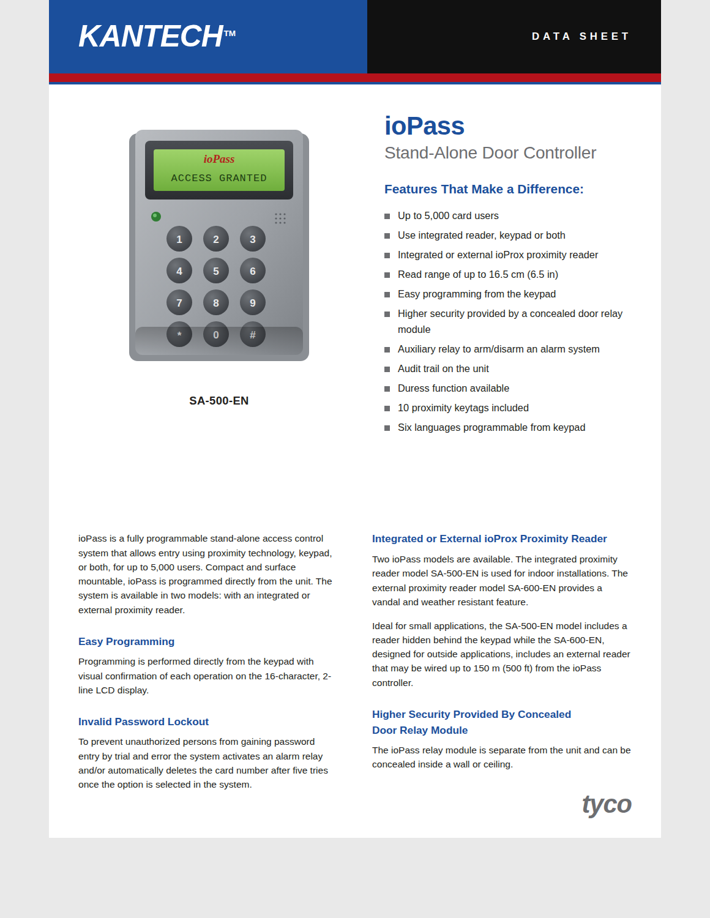KANTECHTM
DATA SHEET
ioPass ACCESS GRANTED 1 2 3 4 5 6 7 8 9 * 0 #
SA-500-EN
ioPass
Stand-Alone Door Controller
Features That Make a Difference:
Up to 5,000 card users
Use integrated reader, keypad or both
Integrated or external ioProx proximity reader
Read range of up to 16.5 cm (6.5 in)
Easy programming from the keypad
Higher security provided by a concealed door relay module
Auxiliary relay to arm/disarm an alarm system
Audit trail on the unit
Duress function available
10 proximity keytags included
Six languages programmable from keypad
ioPass is a fully programmable stand-alone access control system that allows entry using proximity technology, keypad, or both, for up to 5,000 users. Compact and surface mountable, ioPass is programmed directly from the unit. The system is available in two models: with an integrated or external proximity reader.
Easy Programming
Programming is performed directly from the keypad with visual confirmation of each operation on the 16-character, 2-line LCD display.
Invalid Password Lockout
To prevent unauthorized persons from gaining password entry by trial and error the system activates an alarm relay and/or automatically deletes the card number after five tries once the option is selected in the system.
Integrated or External ioProx Proximity Reader
Two ioPass models are available. The integrated proximity reader model SA-500-EN is used for indoor installations. The external proximity reader model SA-600-EN provides a vandal and weather resistant feature.
Ideal for small applications, the SA-500-EN model includes a reader hidden behind the keypad while the SA-600-EN, designed for outside applications, includes an external reader that may be wired up to 150 m (500 ft) from the ioPass controller.
Higher Security Provided By Concealed
Door Relay Module
The ioPass relay module is separate from the unit and can be concealed inside a wall or ceiling.
tyco